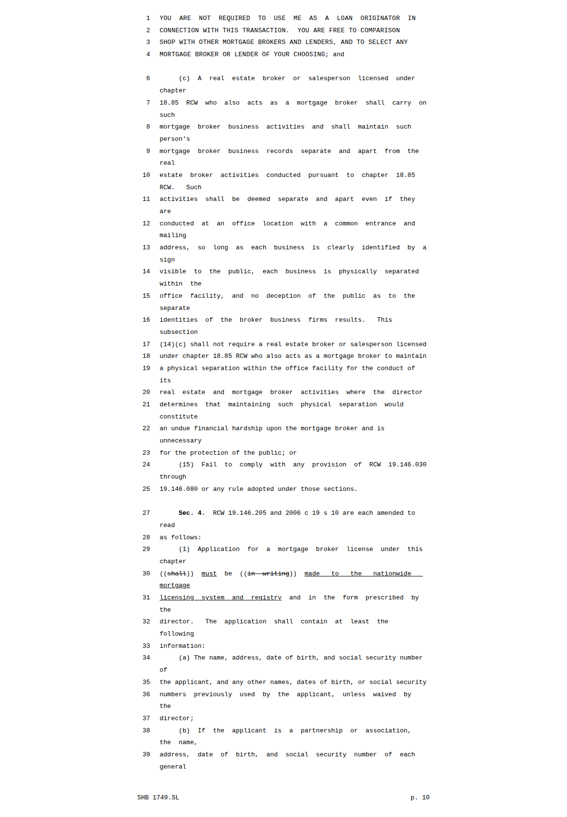YOU ARE NOT REQUIRED TO USE ME AS A LOAN ORIGINATOR IN
CONNECTION WITH THIS TRANSACTION. YOU ARE FREE TO COMPARISON
SHOP WITH OTHER MORTGAGE BROKERS AND LENDERS, AND TO SELECT ANY
MORTGAGE BROKER OR LENDER OF YOUR CHOOSING; and
(c) A real estate broker or salesperson licensed under chapter
18.85 RCW who also acts as a mortgage broker shall carry on such
mortgage broker business activities and shall maintain such person's
mortgage broker business records separate and apart from the real
estate broker activities conducted pursuant to chapter 18.85 RCW. Such
activities shall be deemed separate and apart even if they are
conducted at an office location with a common entrance and mailing
address, so long as each business is clearly identified by a sign
visible to the public, each business is physically separated within the
office facility, and no deception of the public as to the separate
identities of the broker business firms results. This subsection
(14)(c) shall not require a real estate broker or salesperson licensed
under chapter 18.85 RCW who also acts as a mortgage broker to maintain
a physical separation within the office facility for the conduct of its
real estate and mortgage broker activities where the director
determines that maintaining such physical separation would constitute
an undue financial hardship upon the mortgage broker and is unnecessary
for the protection of the public; or
(15) Fail to comply with any provision of RCW 19.146.030 through
19.146.080 or any rule adopted under those sections.
Sec. 4. RCW 19.146.205 and 2006 c 19 s 10 are each amended to read
as follows:
(1) Application for a mortgage broker license under this chapter
((shall)) must be ((in writing)) made to the nationwide mortgage
licensing system and registry and in the form prescribed by the
director. The application shall contain at least the following
information:
(a) The name, address, date of birth, and social security number of
the applicant, and any other names, dates of birth, or social security
numbers previously used by the applicant, unless waived by the
director;
(b) If the applicant is a partnership or association, the name,
address, date of birth, and social security number of each general
SHB 1749.SL p. 10